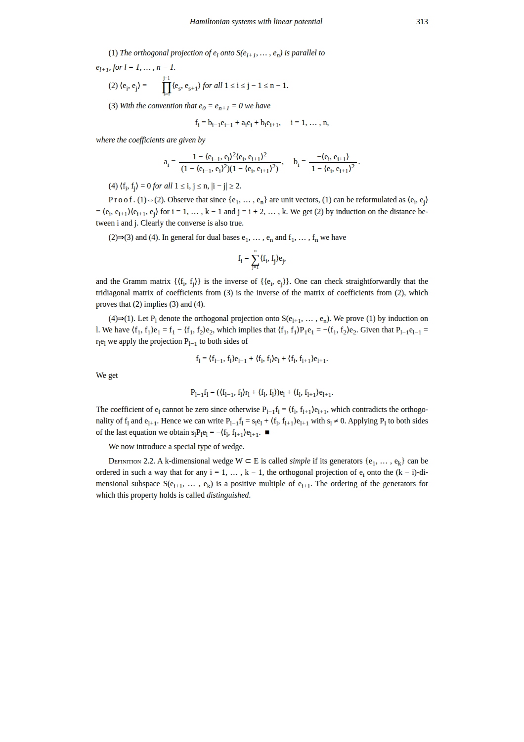Hamiltonian systems with linear potential 313
(1) The orthogonal projection of el onto S(el+1, … , en) is parallel to
el+1, for l = 1, … , n − 1.
(2) ⟨ei, ej⟩ = j−1∏s=i⟨es, es+1⟩ for all 1 ≤ i ≤ j − 1 ≤ n − 1.
(3) With the convention that e0 = en+1 = 0 we have
fi = bi−1ei−1 + aiei + biei+1, i = 1, … , n,
where the coefficients are given by
ai = 1 − ⟨ei−1, ei⟩2⟨ei, ei+1⟩2(1 − ⟨ei−1, ei⟩2)(1 − ⟨ei, ei+1⟩2), bi = −⟨ei, ei+1⟩1 − ⟨ei, ei+1⟩2.
(4) ⟨fi, fj⟩ = 0 for all 1 ≤ i, j ≤ n, |i − j| ≥ 2.
Proof. (1)⇔(2). Observe that since {e1, … , en} are unit vectors, (1) can be reformulated as ⟨ei, ej⟩ = ⟨ei, ei+1⟩⟨ei+1, ej⟩ for i = 1, … , k − 1 and j = i + 2, … , k. We get (2) by induction on the distance between i and j. Clearly the converse is also true.
(2)⇒(3) and (4). In general for dual bases e1, … , en and f1, … , fn we have
fi = n∑j=1⟨fi, fj⟩ej,
and the Gramm matrix {⟨fi, fj⟩} is the inverse of {⟨ei, ej⟩}. One can check straightforwardly that the tridiagonal matrix of coefficients from (3) is the inverse of the matrix of coefficients from (2), which proves that (2) implies (3) and (4).
(4)⇒(1). Let Pl denote the orthogonal projection onto S(el+1, … , en). We prove (1) by induction on l. We have ⟨f1, f1⟩e1 = f1 − ⟨f1, f2⟩e2, which implies that ⟨f1, f1⟩P1e1 = −⟨f1, f2⟩e2. Given that Pl−1el−1 = rlel we apply the projection Pl−1 to both sides of
fl = ⟨fl−1, fl⟩el−1 + ⟨fl, fl⟩el + ⟨fl, fl+1⟩el+1.
We get
Pl−1fl = (⟨fl−1, fl⟩rl + ⟨fl, fl⟩)el + ⟨fl, fl+1⟩el+1.
The coefficient of el cannot be zero since otherwise Pl−1fl = ⟨fl, fl+1⟩el+1, which contradicts the orthogonality of fl and el+1. Hence we can write Pl−1fl = slel + ⟨fl, fl+1⟩el+1 with sl ≠ 0. Applying Pl to both sides of the last equation we obtain slPlel = −⟨fl, fl+1⟩el+1. ■
We now introduce a special type of wedge.
Definition 2.2. A k-dimensional wedge W ⊂ E is called simple if its generators {e1, … , ek} can be ordered in such a way that for any i = 1, … , k − 1, the orthogonal projection of ei onto the (k − i)-dimensional subspace S(ei+1, … , ek) is a positive multiple of ei+1. The ordering of the generators for which this property holds is called distinguished.